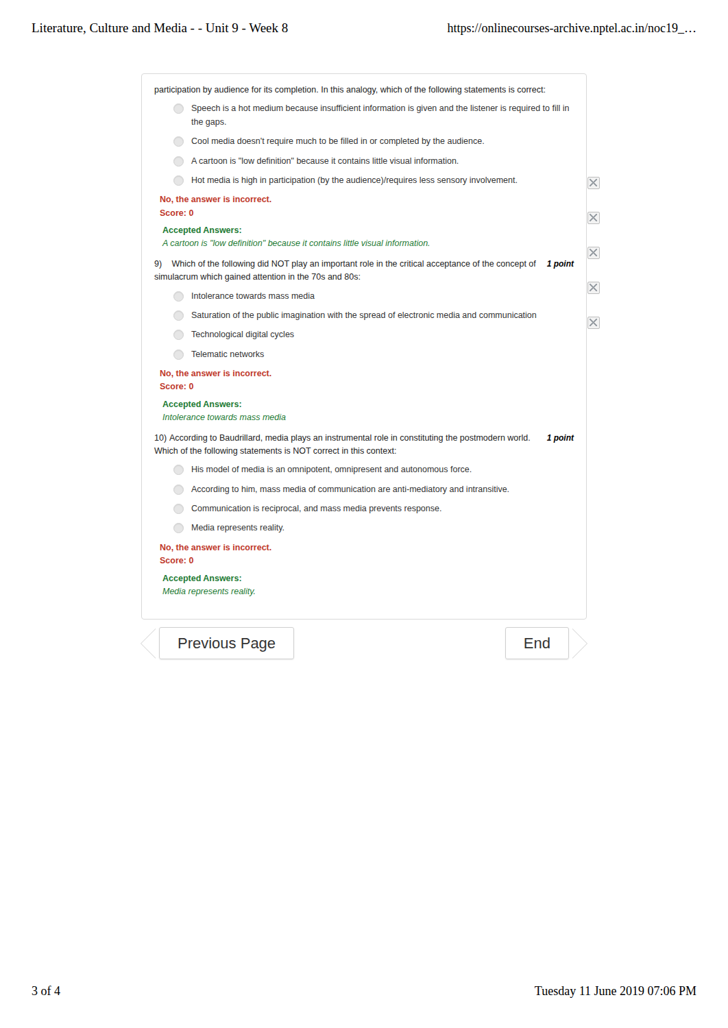Literature, Culture and Media - - Unit 9 - Week 8
https://onlinecourses-archive.nptel.ac.in/noc19_…
participation by audience for its completion. In this analogy, which of the following statements is correct:
Speech is a hot medium because insufficient information is given and the listener is required to fill in the gaps.
Cool media doesn't require much to be filled in or completed by the audience.
A cartoon is "low definition" because it contains little visual information.
Hot media is high in participation (by the audience)/requires less sensory involvement.
No, the answer is incorrect.
Score: 0
Accepted Answers:
A cartoon is "low definition" because it contains little visual information.
1 point 9) Which of the following did NOT play an important role in the critical acceptance of the concept of simulacrum which gained attention in the 70s and 80s:
Intolerance towards mass media
Saturation of the public imagination with the spread of electronic media and communication
Technological digital cycles
Telematic networks
No, the answer is incorrect.
Score: 0
Accepted Answers:
Intolerance towards mass media
1 point 10) According to Baudrillard, media plays an instrumental role in constituting the postmodern world. Which of the following statements is NOT correct in this context:
His model of media is an omnipotent, omnipresent and autonomous force.
According to him, mass media of communication are anti-mediatory and intransitive.
Communication is reciprocal, and mass media prevents response.
Media represents reality.
No, the answer is incorrect.
Score: 0
Accepted Answers:
Media represents reality.
Previous Page
End
3 of 4
Tuesday 11 June 2019 07:06 PM